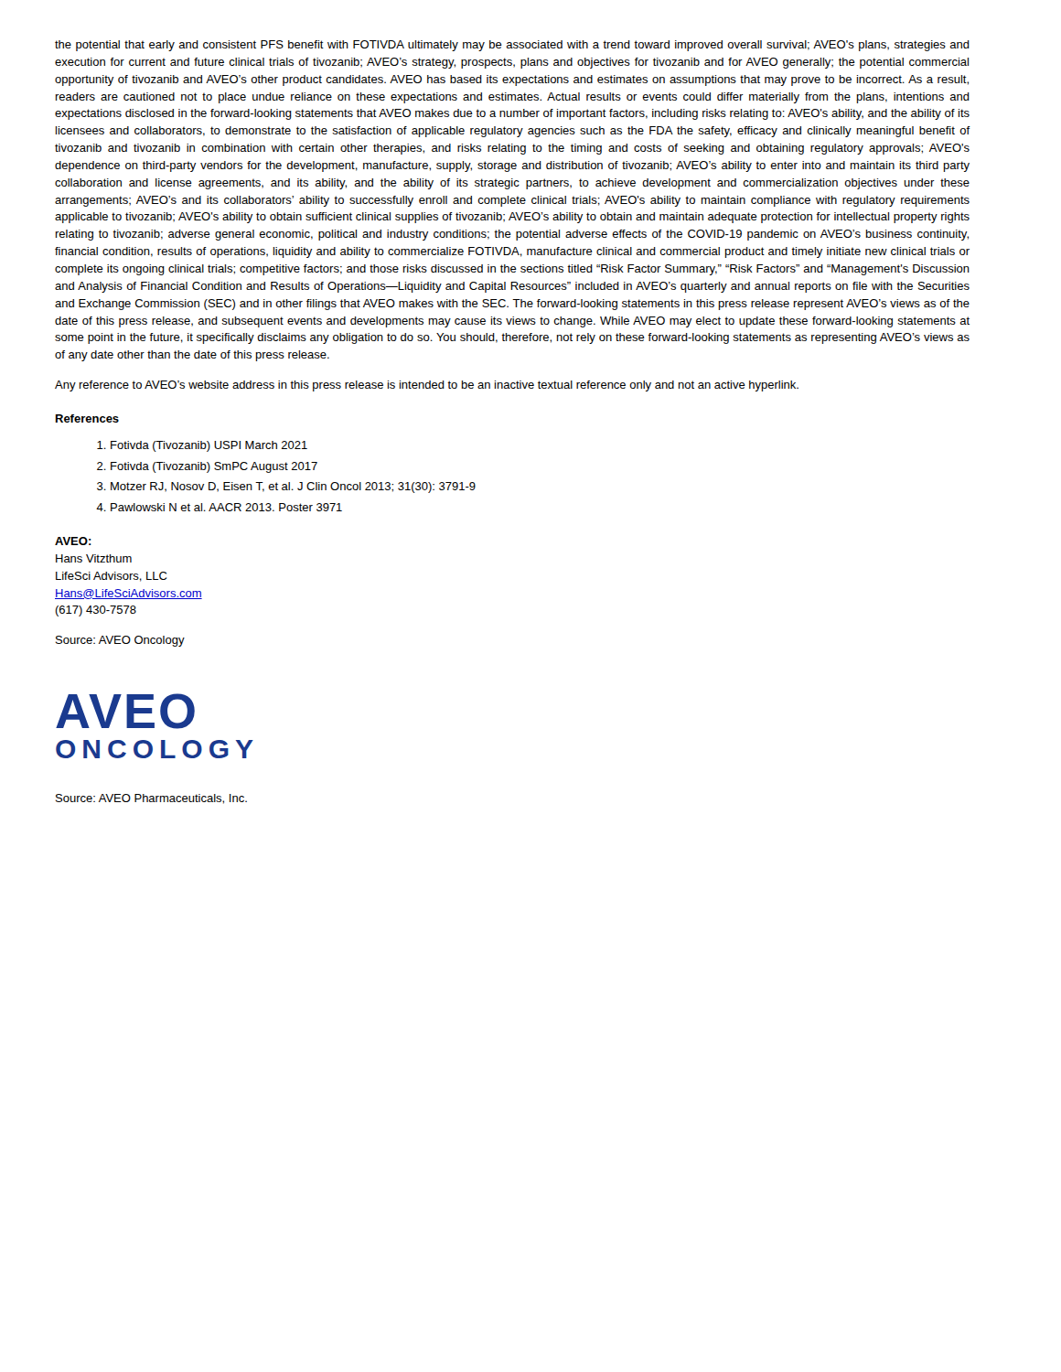the potential that early and consistent PFS benefit with FOTIVDA ultimately may be associated with a trend toward improved overall survival; AVEO's plans, strategies and execution for current and future clinical trials of tivozanib; AVEO’s strategy, prospects, plans and objectives for tivozanib and for AVEO generally; the potential commercial opportunity of tivozanib and AVEO’s other product candidates. AVEO has based its expectations and estimates on assumptions that may prove to be incorrect. As a result, readers are cautioned not to place undue reliance on these expectations and estimates. Actual results or events could differ materially from the plans, intentions and expectations disclosed in the forward-looking statements that AVEO makes due to a number of important factors, including risks relating to: AVEO's ability, and the ability of its licensees and collaborators, to demonstrate to the satisfaction of applicable regulatory agencies such as the FDA the safety, efficacy and clinically meaningful benefit of tivozanib and tivozanib in combination with certain other therapies, and risks relating to the timing and costs of seeking and obtaining regulatory approvals; AVEO's dependence on third-party vendors for the development, manufacture, supply, storage and distribution of tivozanib; AVEO’s ability to enter into and maintain its third party collaboration and license agreements, and its ability, and the ability of its strategic partners, to achieve development and commercialization objectives under these arrangements; AVEO’s and its collaborators’ ability to successfully enroll and complete clinical trials; AVEO's ability to maintain compliance with regulatory requirements applicable to tivozanib; AVEO's ability to obtain sufficient clinical supplies of tivozanib; AVEO’s ability to obtain and maintain adequate protection for intellectual property rights relating to tivozanib; adverse general economic, political and industry conditions; the potential adverse effects of the COVID-19 pandemic on AVEO’s business continuity, financial condition, results of operations, liquidity and ability to commercialize FOTIVDA, manufacture clinical and commercial product and timely initiate new clinical trials or complete its ongoing clinical trials; competitive factors; and those risks discussed in the sections titled “Risk Factor Summary,” “Risk Factors” and “Management's Discussion and Analysis of Financial Condition and Results of Operations—Liquidity and Capital Resources” included in AVEO’s quarterly and annual reports on file with the Securities and Exchange Commission (SEC) and in other filings that AVEO makes with the SEC. The forward-looking statements in this press release represent AVEO’s views as of the date of this press release, and subsequent events and developments may cause its views to change. While AVEO may elect to update these forward-looking statements at some point in the future, it specifically disclaims any obligation to do so. You should, therefore, not rely on these forward-looking statements as representing AVEO’s views as of any date other than the date of this press release.
Any reference to AVEO’s website address in this press release is intended to be an inactive textual reference only and not an active hyperlink.
References
Fotivda (Tivozanib) USPI March 2021
Fotivda (Tivozanib) SmPC August 2017
Motzer RJ, Nosov D, Eisen T, et al. J Clin Oncol 2013; 31(30): 3791-9
Pawlowski N et al. AACR 2013. Poster 3971
AVEO: Hans Vitzthum
LifeSci Advisors, LLC
Hans@LifeSciAdvisors.com
(617) 430-7578
Source: AVEO Oncology
AVEO
ONCOLOGY
Source: AVEO Pharmaceuticals, Inc.